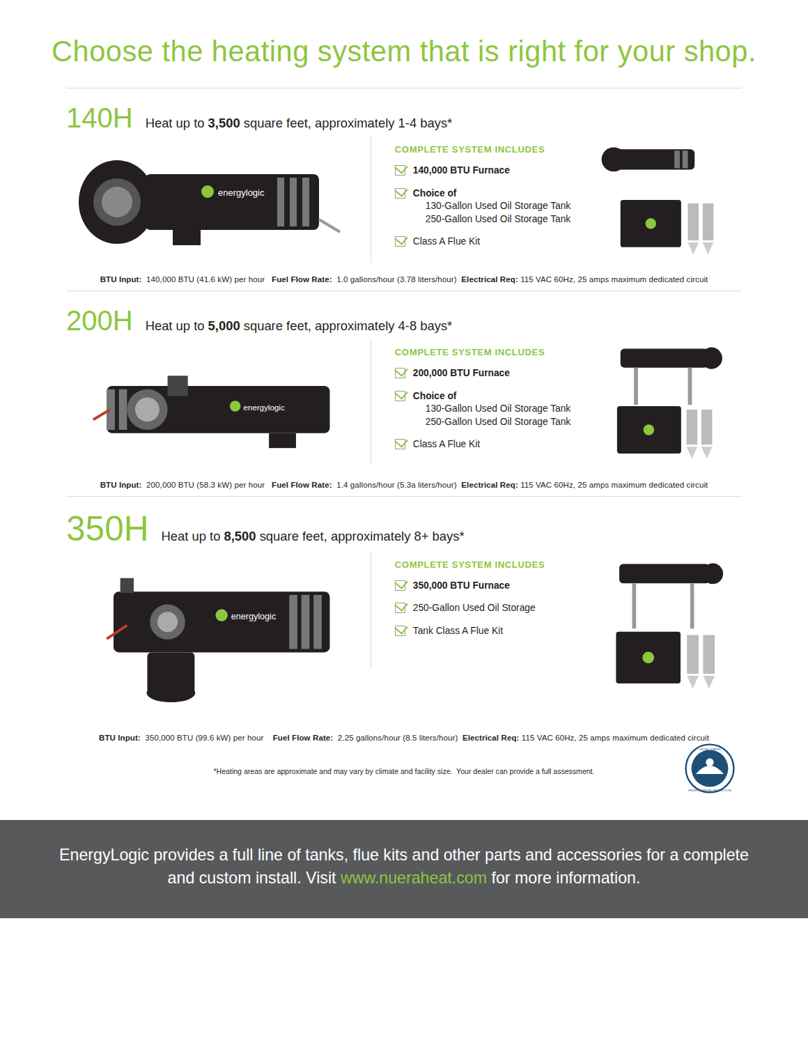Choose the heating system that is right for your shop.
140H Heat up to 3,500 square feet, approximately 1-4 bays*
COMPLETE SYSTEM INCLUDES
140,000 BTU Furnace
Choice of 130-Gallon Used Oil Storage Tank 250-Gallon Used Oil Storage Tank
Class A Flue Kit
BTU Input: 140,000 BTU (41.6 kW) per hour Fuel Flow Rate: 1.0 gallons/hour (3.78 liters/hour) Electrical Req: 115 VAC 60Hz, 25 amps maximum dedicated circuit
200H Heat up to 5,000 square feet, approximately 4-8 bays*
COMPLETE SYSTEM INCLUDES
200,000 BTU Furnace
Choice of 130-Gallon Used Oil Storage Tank 250-Gallon Used Oil Storage Tank
Class A Flue Kit
BTU Input: 200,000 BTU (58.3 kW) per hour Fuel Flow Rate: 1.4 gallons/hour (5.3a liters/hour) Electrical Req: 115 VAC 60Hz, 25 amps maximum dedicated circuit
350H Heat up to 8,500 square feet, approximately 8+ bays*
COMPLETE SYSTEM INCLUDES
350,000 BTU Furnace
250-Gallon Used Oil Storage
Tank Class A Flue Kit
BTU Input: 350,000 BTU (99.6 kW) per hour Fuel Flow Rate: 2.25 gallons/hour (8.5 liters/hour) Electrical Req: 115 VAC 60Hz, 25 amps maximum dedicated circuit
*Heating areas are approximate and may vary by climate and facility size. Your dealer can provide a full assessment.
EnergyLogic provides a full line of tanks, flue kits and other parts and accessories for a complete
and custom install. Visit www.nueraheat.com for more information.